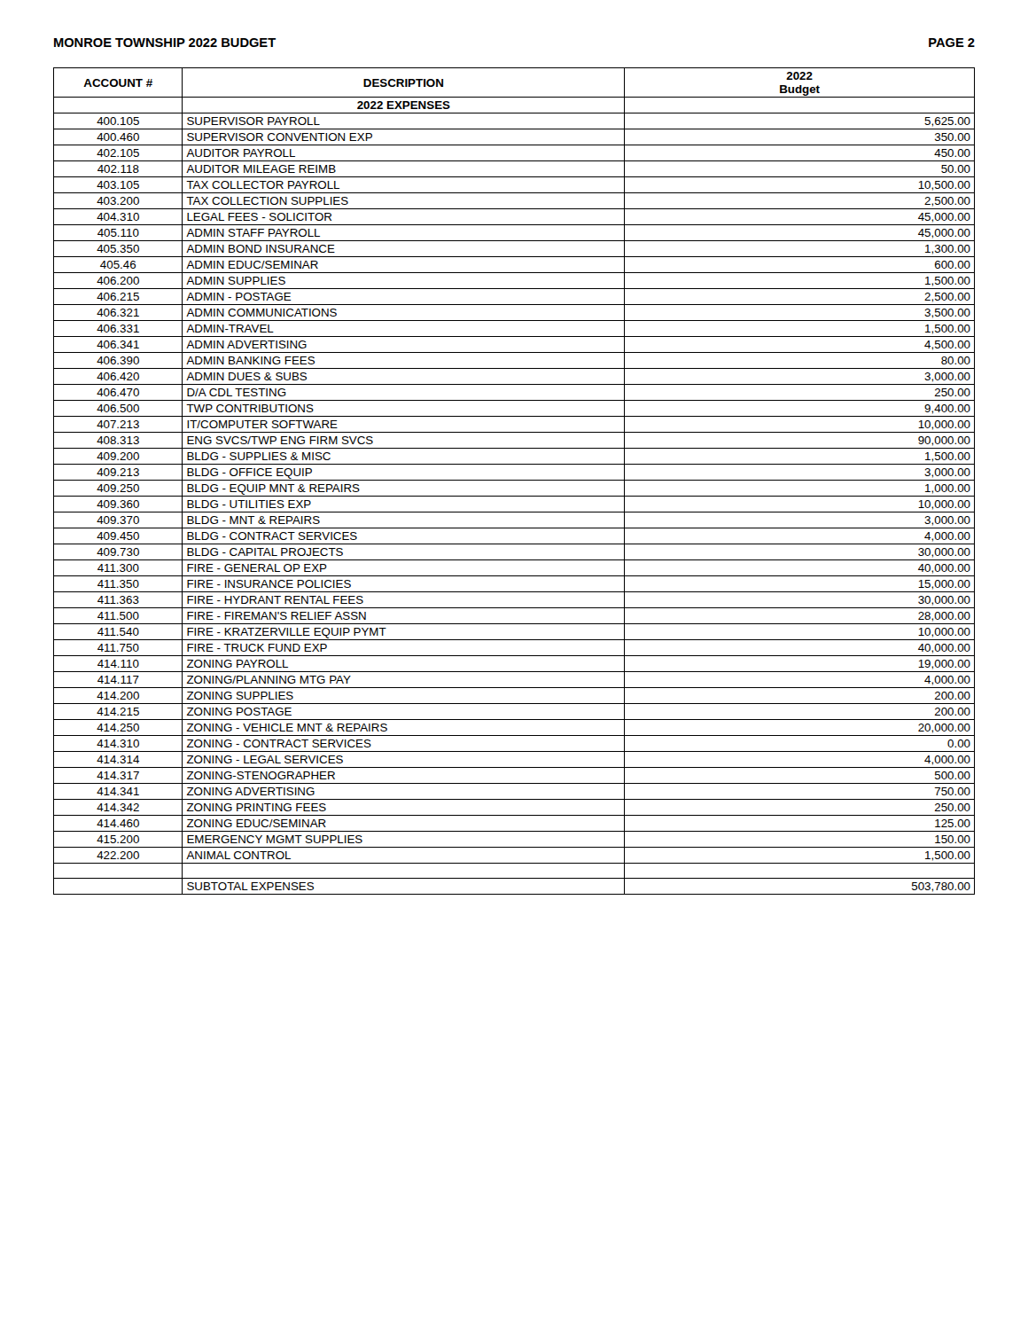MONROE TOWNSHIP 2022 BUDGET PAGE 2
| ACCOUNT # | DESCRIPTION | 2022 Budget |
| --- | --- | --- |
| | 2022 EXPENSES | |
| 400.105 | SUPERVISOR PAYROLL | 5,625.00 |
| 400.460 | SUPERVISOR CONVENTION EXP | 350.00 |
| 402.105 | AUDITOR PAYROLL | 450.00 |
| 402.118 | AUDITOR MILEAGE REIMB | 50.00 |
| 403.105 | TAX COLLECTOR PAYROLL | 10,500.00 |
| 403.200 | TAX COLLECTION SUPPLIES | 2,500.00 |
| 404.310 | LEGAL FEES - SOLICITOR | 45,000.00 |
| 405.110 | ADMIN STAFF PAYROLL | 45,000.00 |
| 405.350 | ADMIN BOND INSURANCE | 1,300.00 |
| 405.46 | ADMIN EDUC/SEMINAR | 600.00 |
| 406.200 | ADMIN SUPPLIES | 1,500.00 |
| 406.215 | ADMIN - POSTAGE | 2,500.00 |
| 406.321 | ADMIN COMMUNICATIONS | 3,500.00 |
| 406.331 | ADMIN-TRAVEL | 1,500.00 |
| 406.341 | ADMIN ADVERTISING | 4,500.00 |
| 406.390 | ADMIN BANKING FEES | 80.00 |
| 406.420 | ADMIN DUES & SUBS | 3,000.00 |
| 406.470 | D/A CDL TESTING | 250.00 |
| 406.500 | TWP CONTRIBUTIONS | 9,400.00 |
| 407.213 | IT/COMPUTER SOFTWARE | 10,000.00 |
| 408.313 | ENG SVCS/TWP ENG FIRM SVCS | 90,000.00 |
| 409.200 | BLDG - SUPPLIES & MISC | 1,500.00 |
| 409.213 | BLDG - OFFICE EQUIP | 3,000.00 |
| 409.250 | BLDG - EQUIP MNT & REPAIRS | 1,000.00 |
| 409.360 | BLDG - UTILITIES EXP | 10,000.00 |
| 409.370 | BLDG - MNT & REPAIRS | 3,000.00 |
| 409.450 | BLDG - CONTRACT SERVICES | 4,000.00 |
| 409.730 | BLDG - CAPITAL PROJECTS | 30,000.00 |
| 411.300 | FIRE - GENERAL OP EXP | 40,000.00 |
| 411.350 | FIRE - INSURANCE POLICIES | 15,000.00 |
| 411.363 | FIRE - HYDRANT RENTAL FEES | 30,000.00 |
| 411.500 | FIRE - FIREMAN'S RELIEF ASSN | 28,000.00 |
| 411.540 | FIRE - KRATZERVILLE EQUIP PYMT | 10,000.00 |
| 411.750 | FIRE - TRUCK FUND EXP | 40,000.00 |
| 414.110 | ZONING PAYROLL | 19,000.00 |
| 414.117 | ZONING/PLANNING MTG PAY | 4,000.00 |
| 414.200 | ZONING SUPPLIES | 200.00 |
| 414.215 | ZONING POSTAGE | 200.00 |
| 414.250 | ZONING - VEHICLE MNT & REPAIRS | 20,000.00 |
| 414.310 | ZONING - CONTRACT SERVICES | 0.00 |
| 414.314 | ZONING - LEGAL SERVICES | 4,000.00 |
| 414.317 | ZONING-STENOGRAPHER | 500.00 |
| 414.341 | ZONING ADVERTISING | 750.00 |
| 414.342 | ZONING PRINTING FEES | 250.00 |
| 414.460 | ZONING EDUC/SEMINAR | 125.00 |
| 415.200 | EMERGENCY MGMT SUPPLIES | 150.00 |
| 422.200 | ANIMAL CONTROL | 1,500.00 |
| | SUBTOTAL EXPENSES | 503,780.00 |